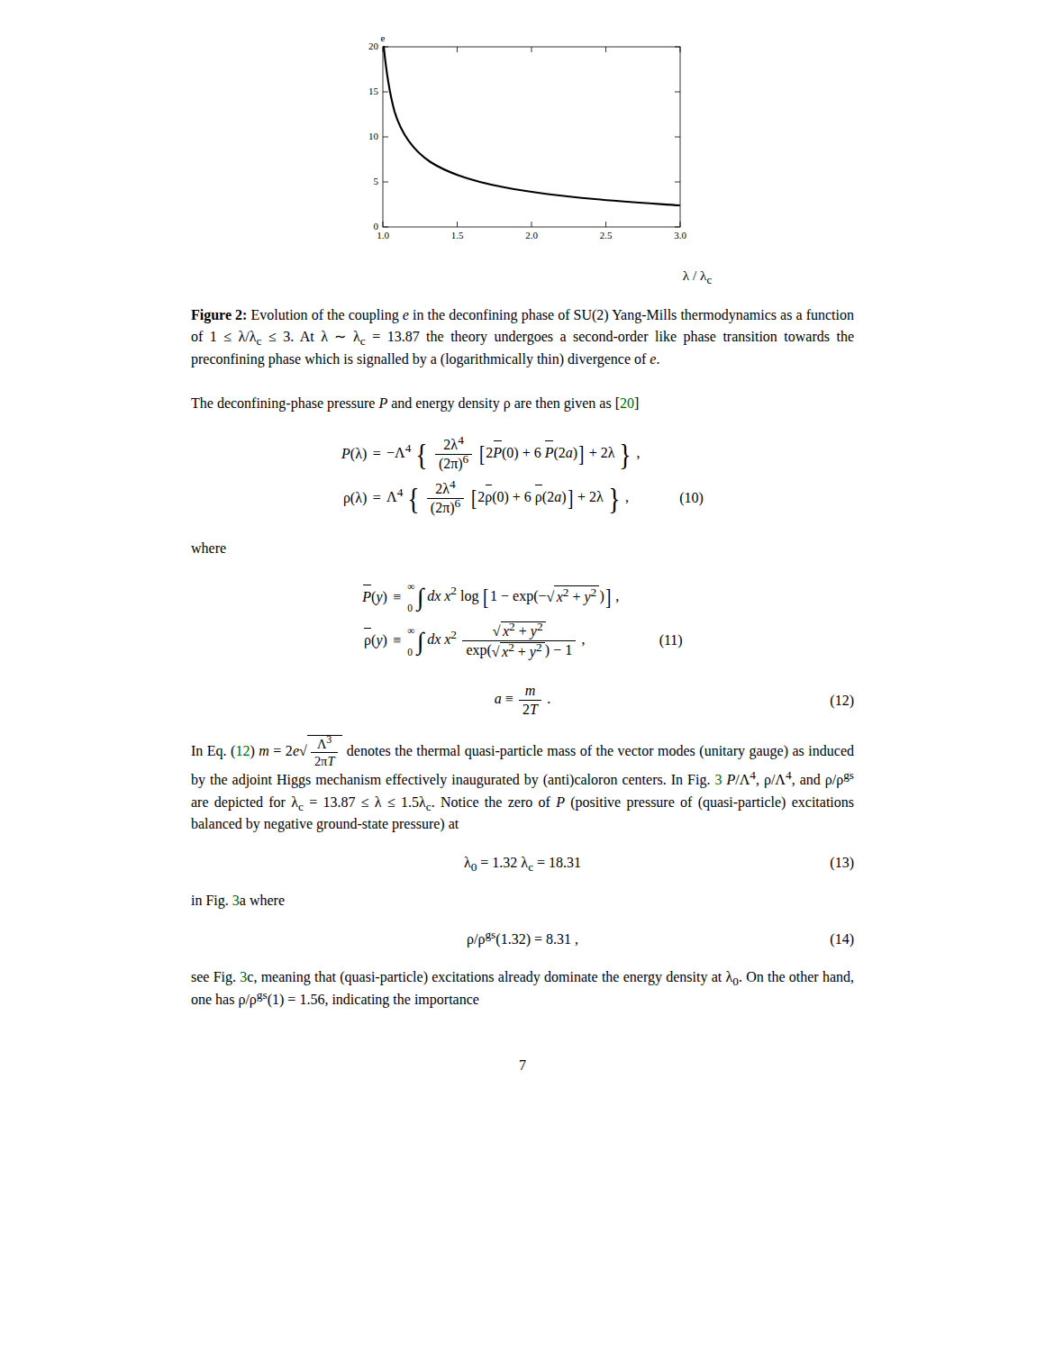0 5 10 15 20 1.0 1.5 2.0 2.5 3.0 e
λ / λc
Figure 2: Evolution of the coupling e in the deconfining phase of SU(2) Yang-Mills thermodynamics as a function of 1 ≤ λ/λc ≤ 3. At λ ∼ λc = 13.87 the theory undergoes a second-order like phase transition towards the preconfining phase which is signalled by a (logarithmically thin) divergence of e.
The deconfining-phase pressure P and energy density ρ are then given as [20]
| P (λ) | = | −Λ 4 { 2λ 4 (2π) 6 [ 2 P (0) + 6 P (2 a ) ] + 2λ } , | |
| ρ(λ) | = | Λ 4 { 2λ 4 (2π) 6 [ 2 ρ (0) + 6 ρ (2 a ) ] + 2λ } , | (10) |
where
| P ( y ) | ≡ | ∞ 0 ∫ dx x 2 log [ 1 − exp(− √ x 2 + y 2 ) ] , | |
| ρ ( y ) | ≡ | ∞ 0 ∫ dx x 2 √ x 2 + y 2 exp( √ x 2 + y 2 ) − 1 , | (11) |
a ≡ m 2T . (12)
In Eq. (12) m = 2e√Λ32πT denotes the thermal quasi-particle mass of the vector modes (unitary gauge) as induced by the adjoint Higgs mechanism effectively inaugurated by (anti)caloron centers. In Fig. 3 P/Λ4, ρ/Λ4, and ρ/ρgs are depicted for λc = 13.87 ≤ λ ≤ 1.5λc. Notice the zero of P (positive pressure of (quasi-particle) excitations balanced by negative ground-state pressure) at
λ0 = 1.32 λc = 18.31 (13)
in Fig. 3a where
ρ/ρgs(1.32) = 8.31 , (14)
see Fig. 3c, meaning that (quasi-particle) excitations already dominate the energy density at λ0. On the other hand, one has ρ/ρgs(1) = 1.56, indicating the importance
7